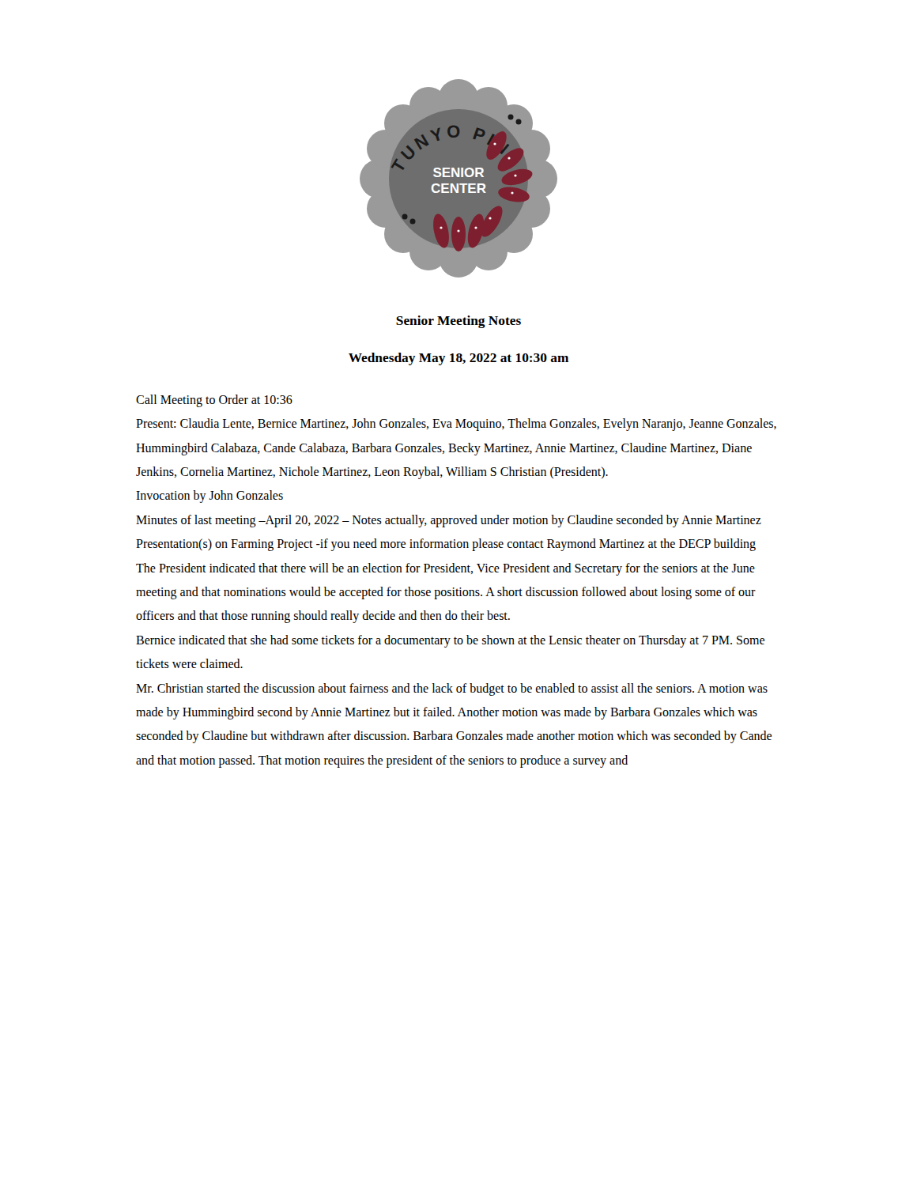TUNYO PIN SENIOR CENTER
Senior Meeting Notes
Wednesday May 18, 2022 at 10:30 am
Call Meeting to Order at 10:36
Present: Claudia Lente, Bernice Martinez, John Gonzales, Eva Moquino, Thelma Gonzales, Evelyn Naranjo, Jeanne Gonzales, Hummingbird Calabaza, Cande Calabaza, Barbara Gonzales, Becky Martinez, Annie Martinez, Claudine Martinez, Diane Jenkins, Cornelia Martinez, Nichole Martinez, Leon Roybal, William S Christian (President).
Invocation by John Gonzales
Minutes of last meeting –April 20, 2022 – Notes actually, approved under motion by Claudine seconded by Annie Martinez
Presentation(s) on Farming Project -if you need more information please contact Raymond Martinez at the DECP building
The President indicated that there will be an election for President, Vice President and Secretary for the seniors at the June meeting and that nominations would be accepted for those positions. A short discussion followed about losing some of our officers and that those running should really decide and then do their best.
Bernice indicated that she had some tickets for a documentary to be shown at the Lensic theater on Thursday at 7 PM. Some tickets were claimed.
Mr. Christian started the discussion about fairness and the lack of budget to be enabled to assist all the seniors. A motion was made by Hummingbird second by Annie Martinez but it failed. Another motion was made by Barbara Gonzales which was seconded by Claudine but withdrawn after discussion. Barbara Gonzales made another motion which was seconded by Cande and that motion passed. That motion requires the president of the seniors to produce a survey and